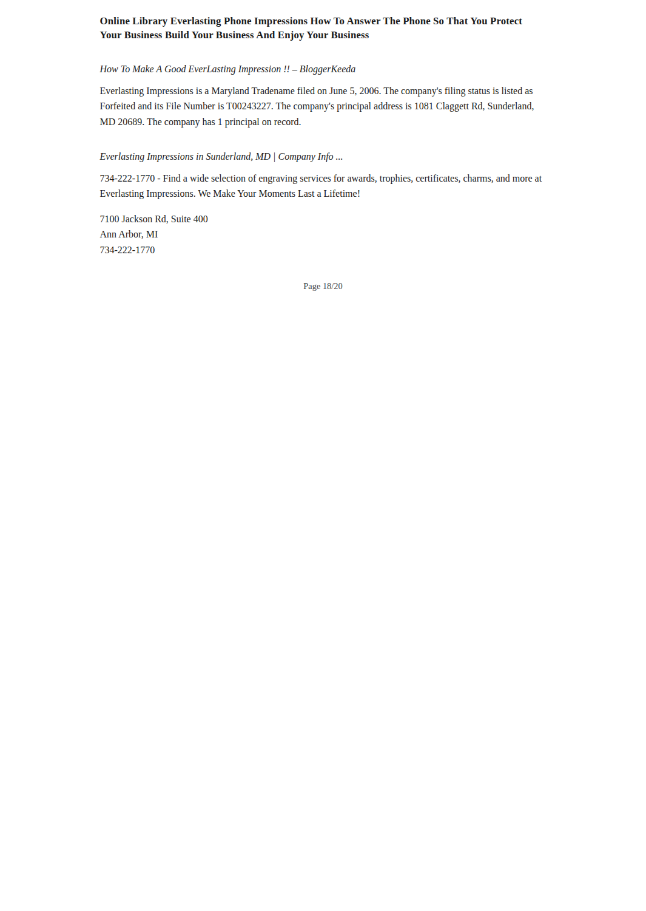Online Library Everlasting Phone Impressions How To Answer The Phone So That You Protect Your Business Build Your Business And Enjoy Your Business
How To Make A Good EverLasting Impression !! – BloggerKeeda
Everlasting Impressions is a Maryland Tradename filed on June 5, 2006. The company's filing status is listed as Forfeited and its File Number is T00243227. The company's principal address is 1081 Claggett Rd, Sunderland, MD 20689. The company has 1 principal on record.
Everlasting Impressions in Sunderland, MD | Company Info ...
734-222-1770 - Find a wide selection of engraving services for awards, trophies, certificates, charms, and more at Everlasting Impressions. We Make Your Moments Last a Lifetime!
7100 Jackson Rd, Suite 400
Ann Arbor, MI
734-222-1770
Page 18/20